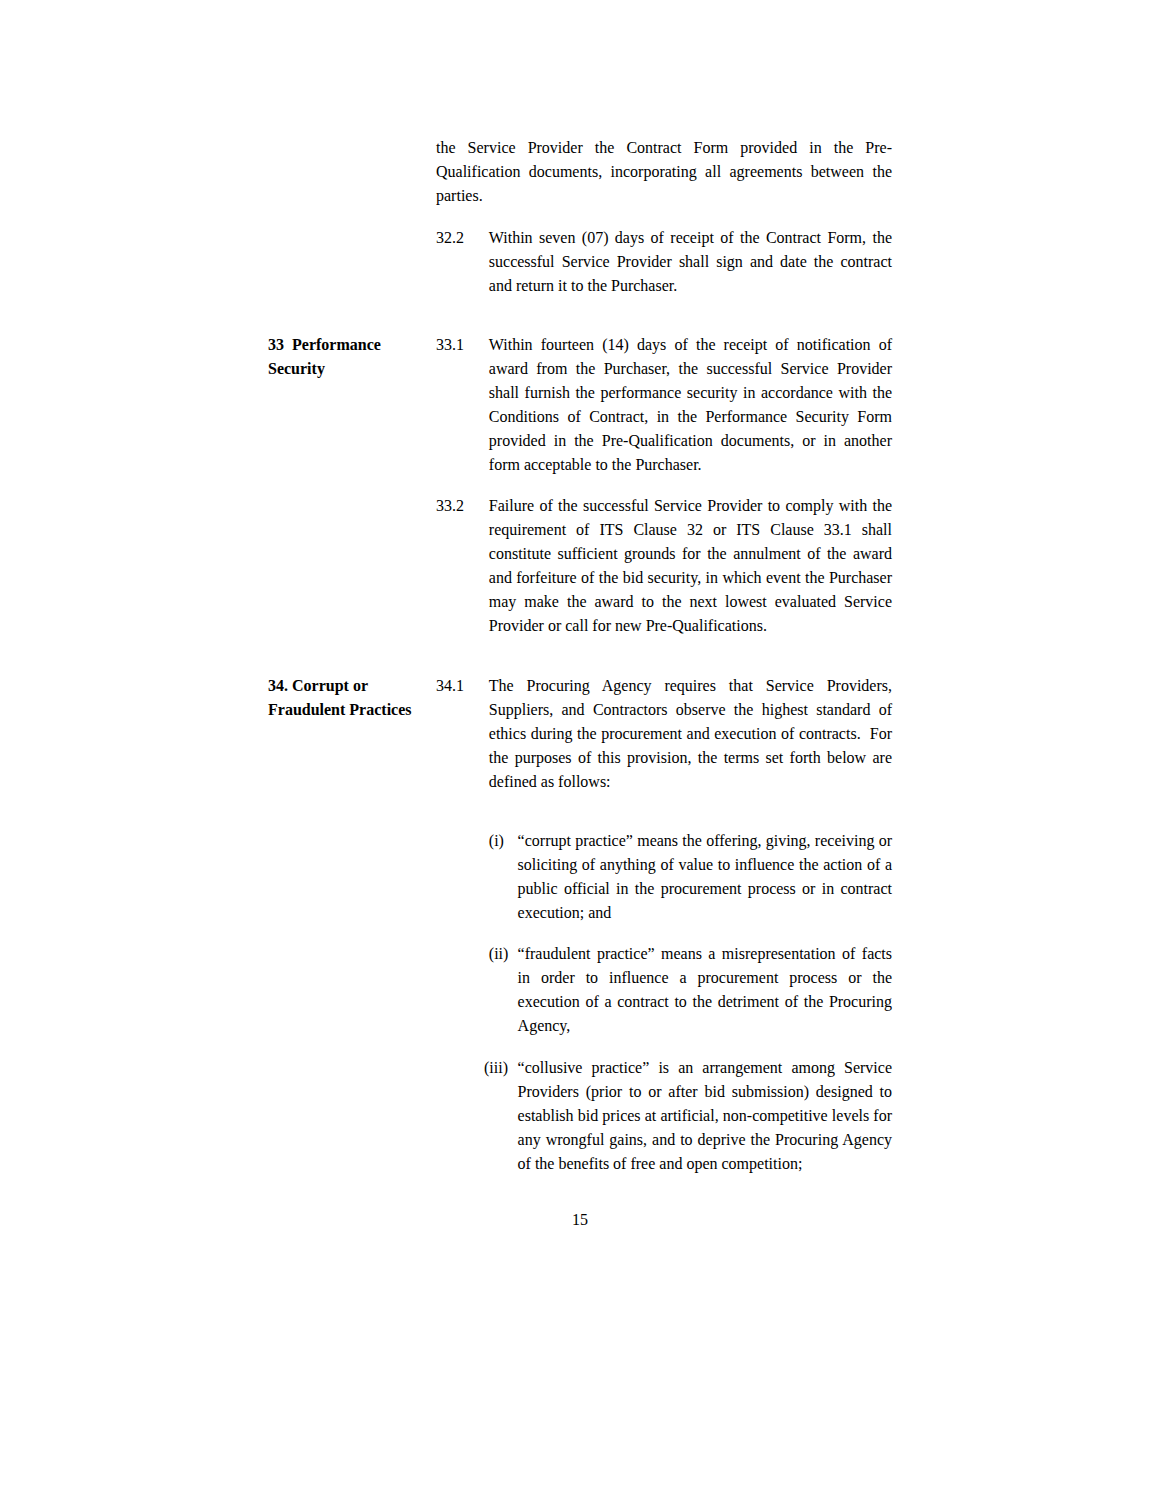the Service Provider the Contract Form provided in the Pre-Qualification documents, incorporating all agreements between the parties.
32.2
Within seven (07) days of receipt of the Contract Form, the successful Service Provider shall sign and date the contract and return it to the Purchaser.
33 Performance Security
33.1
Within fourteen (14) days of the receipt of notification of award from the Purchaser, the successful Service Provider shall furnish the performance security in accordance with the Conditions of Contract, in the Performance Security Form provided in the Pre-Qualification documents, or in another form acceptable to the Purchaser.
33.2
Failure of the successful Service Provider to comply with the requirement of ITS Clause 32 or ITS Clause 33.1 shall constitute sufficient grounds for the annulment of the award and forfeiture of the bid security, in which event the Purchaser may make the award to the next lowest evaluated Service Provider or call for new Pre-Qualifications.
34. Corrupt or Fraudulent Practices
34.1
The Procuring Agency requires that Service Providers, Suppliers, and Contractors observe the highest standard of ethics during the procurement and execution of contracts. For the purposes of this provision, the terms set forth below are defined as follows:
(i)
“corrupt practice” means the offering, giving, receiving or soliciting of anything of value to influence the action of a public official in the procurement process or in contract execution; and
(ii)
“fraudulent practice” means a misrepresentation of facts in order to influence a procurement process or the execution of a contract to the detriment of the Procuring Agency,
(iii)
“collusive practice” is an arrangement among Service Providers (prior to or after bid submission) designed to establish bid prices at artificial, non-competitive levels for any wrongful gains, and to deprive the Procuring Agency of the benefits of free and open competition;
15